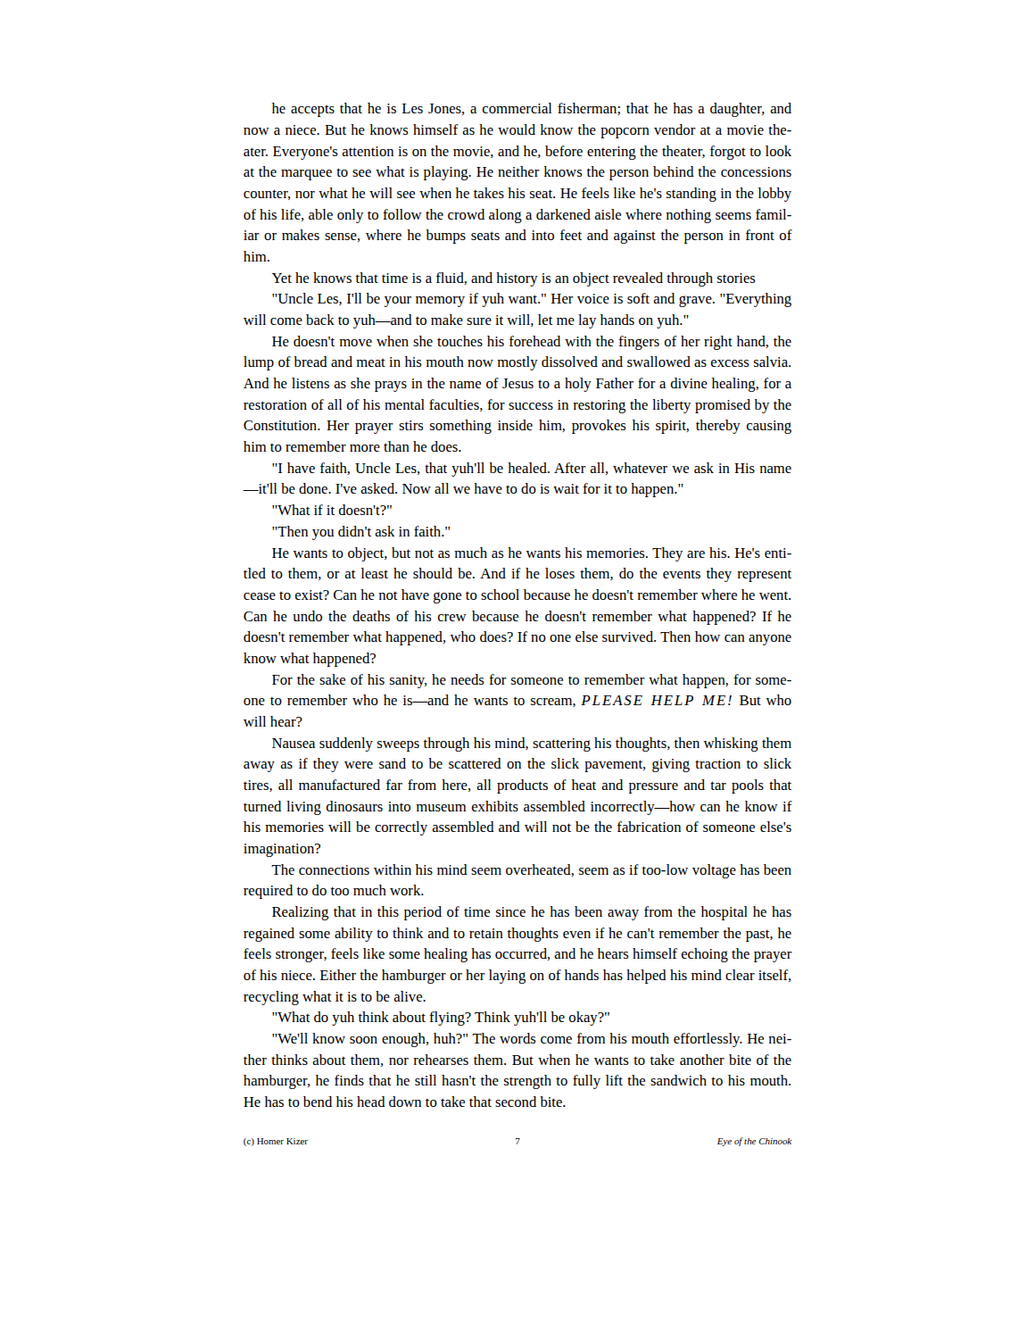he accepts that he is Les Jones, a commercial fisherman; that he has a daughter, and now a niece. But he knows himself as he would know the popcorn vendor at a movie theater. Everyone's attention is on the movie, and he, before entering the theater, forgot to look at the marquee to see what is playing. He neither knows the person behind the concessions counter, nor what he will see when he takes his seat. He feels like he's standing in the lobby of his life, able only to follow the crowd along a darkened aisle where nothing seems familiar or makes sense, where he bumps seats and into feet and against the person in front of him.
Yet he knows that time is a fluid, and history is an object revealed through stories
"Uncle Les, I'll be your memory if yuh want." Her voice is soft and grave. "Everything will come back to yuh—and to make sure it will, let me lay hands on yuh."
He doesn't move when she touches his forehead with the fingers of her right hand, the lump of bread and meat in his mouth now mostly dissolved and swallowed as excess salvia. And he listens as she prays in the name of Jesus to a holy Father for a divine healing, for a restoration of all of his mental faculties, for success in restoring the liberty promised by the Constitution. Her prayer stirs something inside him, provokes his spirit, thereby causing him to remember more than he does.
"I have faith, Uncle Les, that yuh'll be healed. After all, whatever we ask in His name—it'll be done. I've asked. Now all we have to do is wait for it to happen."
"What if it doesn't?"
"Then you didn't ask in faith."
He wants to object, but not as much as he wants his memories. They are his. He's entitled to them, or at least he should be. And if he loses them, do the events they represent cease to exist? Can he not have gone to school because he doesn't remember where he went. Can he undo the deaths of his crew because he doesn't remember what happened? If he doesn't remember what happened, who does? If no one else survived. Then how can anyone know what happened?
For the sake of his sanity, he needs for someone to remember what happen, for someone to remember who he is—and he wants to scream, PLEASE HELP ME! But who will hear?
Nausea suddenly sweeps through his mind, scattering his thoughts, then whisking them away as if they were sand to be scattered on the slick pavement, giving traction to slick tires, all manufactured far from here, all products of heat and pressure and tar pools that turned living dinosaurs into museum exhibits assembled incorrectly—how can he know if his memories will be correctly assembled and will not be the fabrication of someone else's imagination?
The connections within his mind seem overheated, seem as if too-low voltage has been required to do too much work.
Realizing that in this period of time since he has been away from the hospital he has regained some ability to think and to retain thoughts even if he can't remember the past, he feels stronger, feels like some healing has occurred, and he hears himself echoing the prayer of his niece. Either the hamburger or her laying on of hands has helped his mind clear itself, recycling what it is to be alive.
"What do yuh think about flying? Think yuh'll be okay?"
"We'll know soon enough, huh?" The words come from his mouth effortlessly. He neither thinks about them, nor rehearses them. But when he wants to take another bite of the hamburger, he finds that he still hasn't the strength to fully lift the sandwich to his mouth. He has to bend his head down to take that second bite.
(c) Homer Kizer 7 Eye of the Chinook